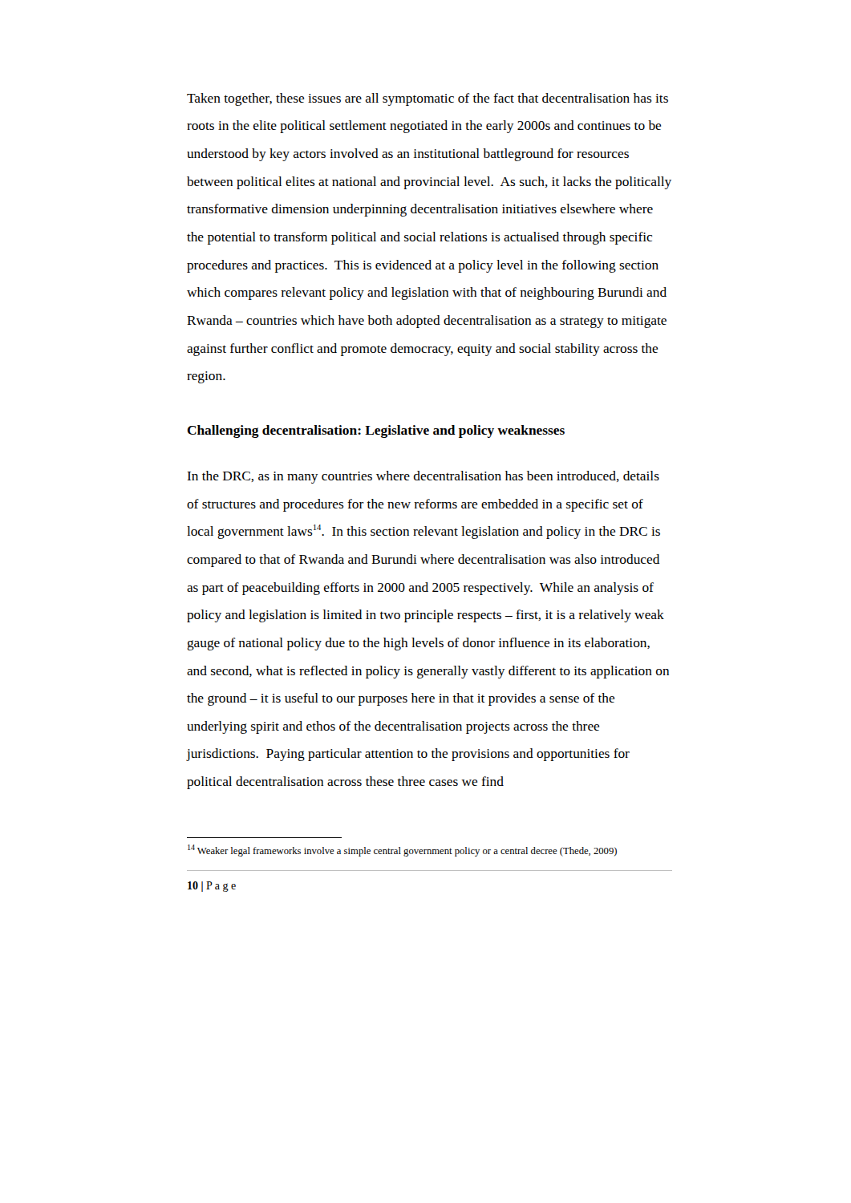Taken together, these issues are all symptomatic of the fact that decentralisation has its roots in the elite political settlement negotiated in the early 2000s and continues to be understood by key actors involved as an institutional battleground for resources between political elites at national and provincial level. As such, it lacks the politically transformative dimension underpinning decentralisation initiatives elsewhere where the potential to transform political and social relations is actualised through specific procedures and practices. This is evidenced at a policy level in the following section which compares relevant policy and legislation with that of neighbouring Burundi and Rwanda – countries which have both adopted decentralisation as a strategy to mitigate against further conflict and promote democracy, equity and social stability across the region.
Challenging decentralisation: Legislative and policy weaknesses
In the DRC, as in many countries where decentralisation has been introduced, details of structures and procedures for the new reforms are embedded in a specific set of local government laws14. In this section relevant legislation and policy in the DRC is compared to that of Rwanda and Burundi where decentralisation was also introduced as part of peacebuilding efforts in 2000 and 2005 respectively. While an analysis of policy and legislation is limited in two principle respects – first, it is a relatively weak gauge of national policy due to the high levels of donor influence in its elaboration, and second, what is reflected in policy is generally vastly different to its application on the ground – it is useful to our purposes here in that it provides a sense of the underlying spirit and ethos of the decentralisation projects across the three jurisdictions. Paying particular attention to the provisions and opportunities for political decentralisation across these three cases we find
14 Weaker legal frameworks involve a simple central government policy or a central decree (Thede, 2009)
10 | P a g e